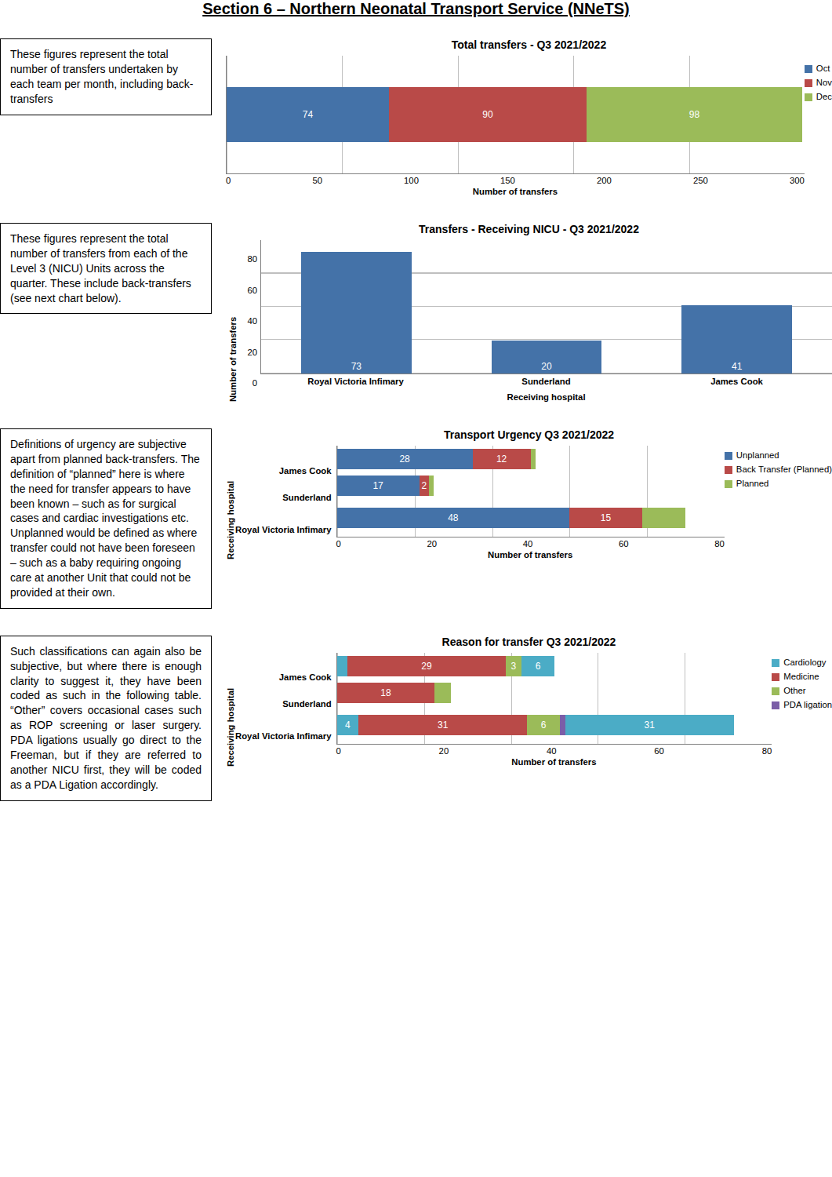Section 6 – Northern Neonatal Transport Service (NNeTS)
These figures represent the total number of transfers undertaken by each team per month, including back-transfers
Total transfers - Q3 2021/2022
| 74 90 98 0 50 100 150 200 250 300 Number of transfers | Oct Nov Dec |
These figures represent the total number of transfers from each of the Level 3 (NICU) Units across the quarter. These include back-transfers (see next chart below).
Transfers - Receiving NICU - Q3 2021/2022
| Number of transfers | 80 60 40 20 0 | 73 20 41 Royal Victoria Infimary Sunderland James Cook Receiving hospital |
Definitions of urgency are subjective apart from planned back-transfers. The definition of “planned” here is where the need for transfer appears to have been known – such as for surgical cases and cardiac investigations etc. Unplanned would be defined as where transfer could not have been foreseen – such as a baby requiring ongoing care at another Unit that could not be provided at their own.
Transport Urgency Q3 2021/2022
| Receiving hospital | James Cook Sunderland Royal Victoria Infimary | 28 12 17 2 48 15 0 20 40 60 80 Number of transfers | Unplanned Back Transfer (Planned) Planned |
Such classifications can again also be subjective, but where there is enough clarity to suggest it, they have been coded as such in the following table. “Other” covers occasional cases such as ROP screening or laser surgery. PDA ligations usually go direct to the Freeman, but if they are referred to another NICU first, they will be coded as a PDA Ligation accordingly.
Reason for transfer Q3 2021/2022
| Receiving hospital | James Cook Sunderland Royal Victoria Infimary | 29 3 6 18 4 31 6 31 0 20 40 60 80 Number of transfers | Cardiology Medicine Other PDA ligation |